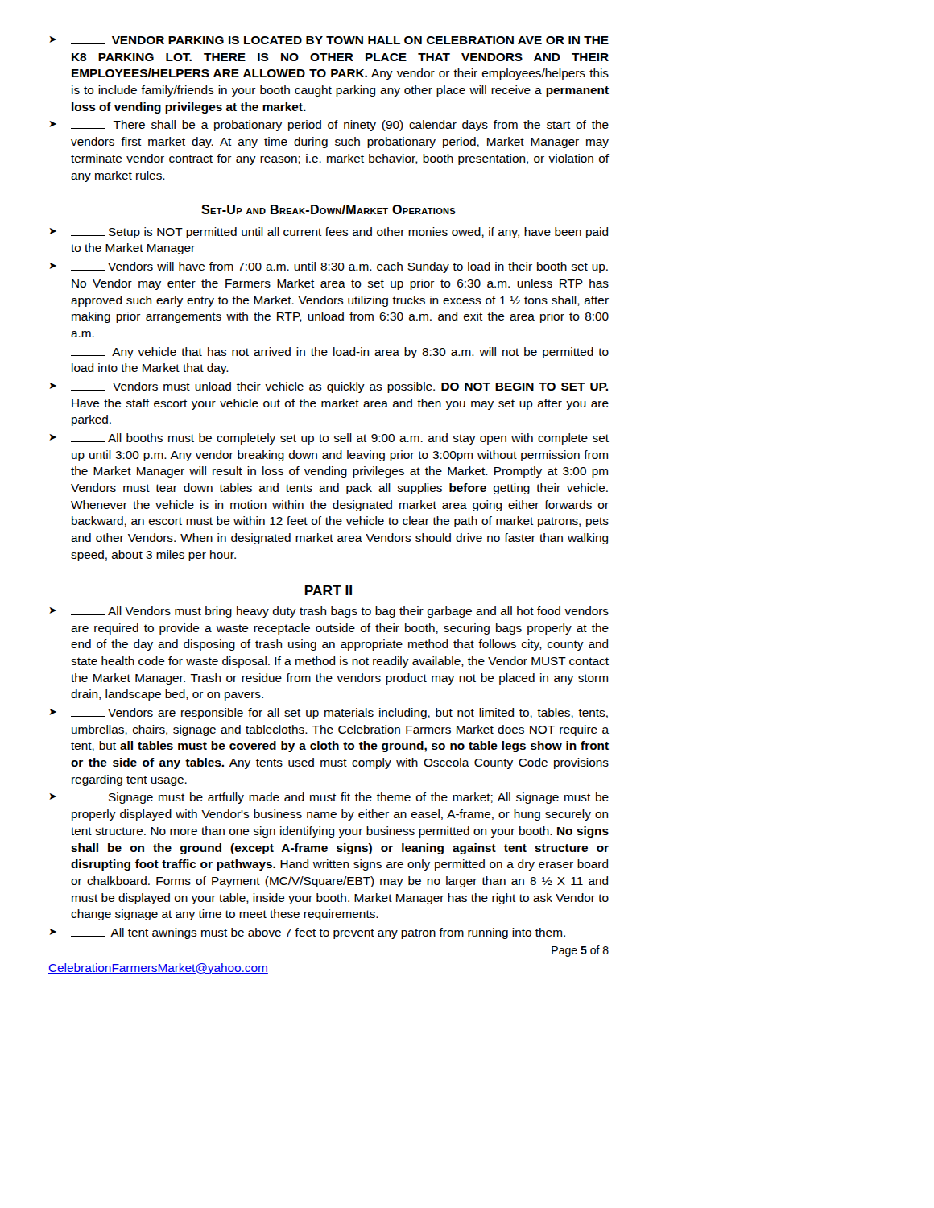VENDOR PARKING IS LOCATED BY TOWN HALL ON CELEBRATION AVE OR IN THE K8 PARKING LOT. THERE IS NO OTHER PLACE THAT VENDORS AND THEIR EMPLOYEES/HELPERS ARE ALLOWED TO PARK. Any vendor or their employees/helpers this is to include family/friends in your booth caught parking any other place will receive a permanent loss of vending privileges at the market.
There shall be a probationary period of ninety (90) calendar days from the start of the vendors first market day. At any time during such probationary period, Market Manager may terminate vendor contract for any reason; i.e. market behavior, booth presentation, or violation of any market rules.
Set-Up and Break-Down/Market Operations
Setup is NOT permitted until all current fees and other monies owed, if any, have been paid to the Market Manager
Vendors will have from 7:00 a.m. until 8:30 a.m. each Sunday to load in their booth set up. No Vendor may enter the Farmers Market area to set up prior to 6:30 a.m. unless RTP has approved such early entry to the Market. Vendors utilizing trucks in excess of 1 ½ tons shall, after making prior arrangements with the RTP, unload from 6:30 a.m. and exit the area prior to 8:00 a.m.
Any vehicle that has not arrived in the load-in area by 8:30 a.m. will not be permitted to load into the Market that day.
Vendors must unload their vehicle as quickly as possible. DO NOT BEGIN TO SET UP. Have the staff escort your vehicle out of the market area and then you may set up after you are parked.
All booths must be completely set up to sell at 9:00 a.m. and stay open with complete set up until 3:00 p.m. Any vendor breaking down and leaving prior to 3:00pm without permission from the Market Manager will result in loss of vending privileges at the Market. Promptly at 3:00 pm Vendors must tear down tables and tents and pack all supplies before getting their vehicle. Whenever the vehicle is in motion within the designated market area going either forwards or backward, an escort must be within 12 feet of the vehicle to clear the path of market patrons, pets and other Vendors. When in designated market area Vendors should drive no faster than walking speed, about 3 miles per hour.
PART II
All Vendors must bring heavy duty trash bags to bag their garbage and all hot food vendors are required to provide a waste receptacle outside of their booth, securing bags properly at the end of the day and disposing of trash using an appropriate method that follows city, county and state health code for waste disposal. If a method is not readily available, the Vendor MUST contact the Market Manager. Trash or residue from the vendors product may not be placed in any storm drain, landscape bed, or on pavers.
Vendors are responsible for all set up materials including, but not limited to, tables, tents, umbrellas, chairs, signage and tablecloths. The Celebration Farmers Market does NOT require a tent, but all tables must be covered by a cloth to the ground, so no table legs show in front or the side of any tables. Any tents used must comply with Osceola County Code provisions regarding tent usage.
Signage must be artfully made and must fit the theme of the market; All signage must be properly displayed with Vendor's business name by either an easel, A-frame, or hung securely on tent structure. No more than one sign identifying your business permitted on your booth. No signs shall be on the ground (except A-frame signs) or leaning against tent structure or disrupting foot traffic or pathways. Hand written signs are only permitted on a dry eraser board or chalkboard. Forms of Payment (MC/V/Square/EBT) may be no larger than an 8 ½ X 11 and must be displayed on your table, inside your booth. Market Manager has the right to ask Vendor to change signage at any time to meet these requirements.
All tent awnings must be above 7 feet to prevent any patron from running into them.
Page 5 of 8
CelebrationFarmersMarket@yahoo.com